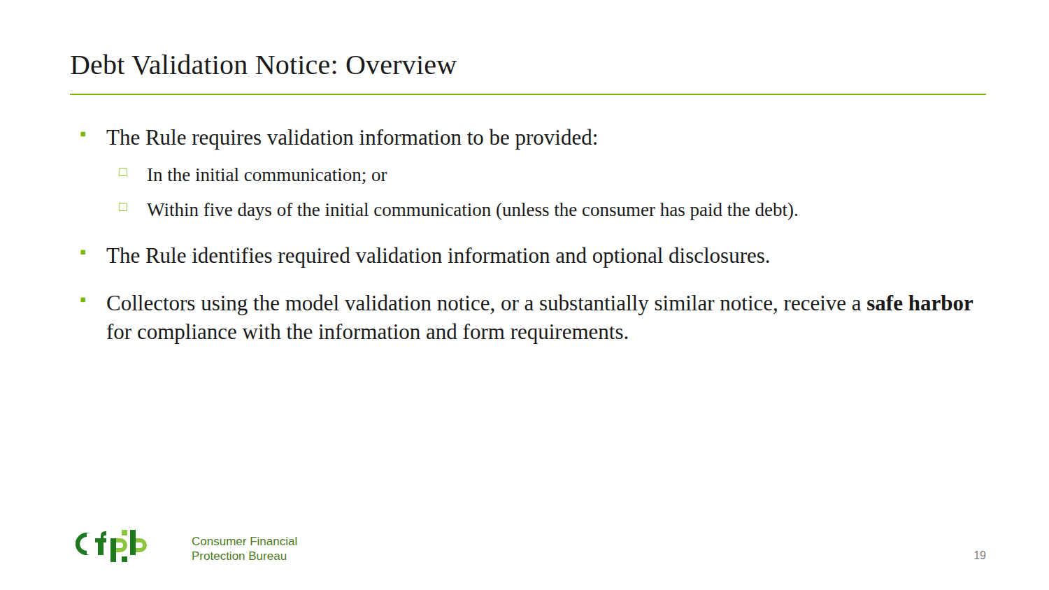Debt Validation Notice: Overview
The Rule requires validation information to be provided:
In the initial communication; or
Within five days of the initial communication (unless the consumer has paid the debt).
The Rule identifies required validation information and optional disclosures.
Collectors using the model validation notice, or a substantially similar notice, receive a safe harbor for compliance with the information and form requirements.
Consumer Financial
Protection Bureau
19